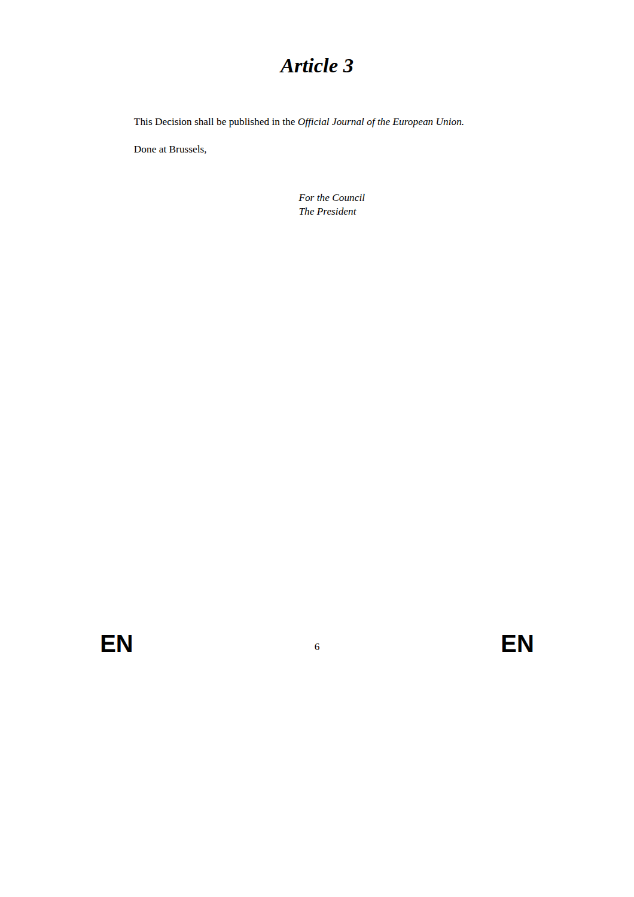Article 3
This Decision shall be published in the Official Journal of the European Union.
Done at Brussels,
For the Council
The President
EN 6 EN